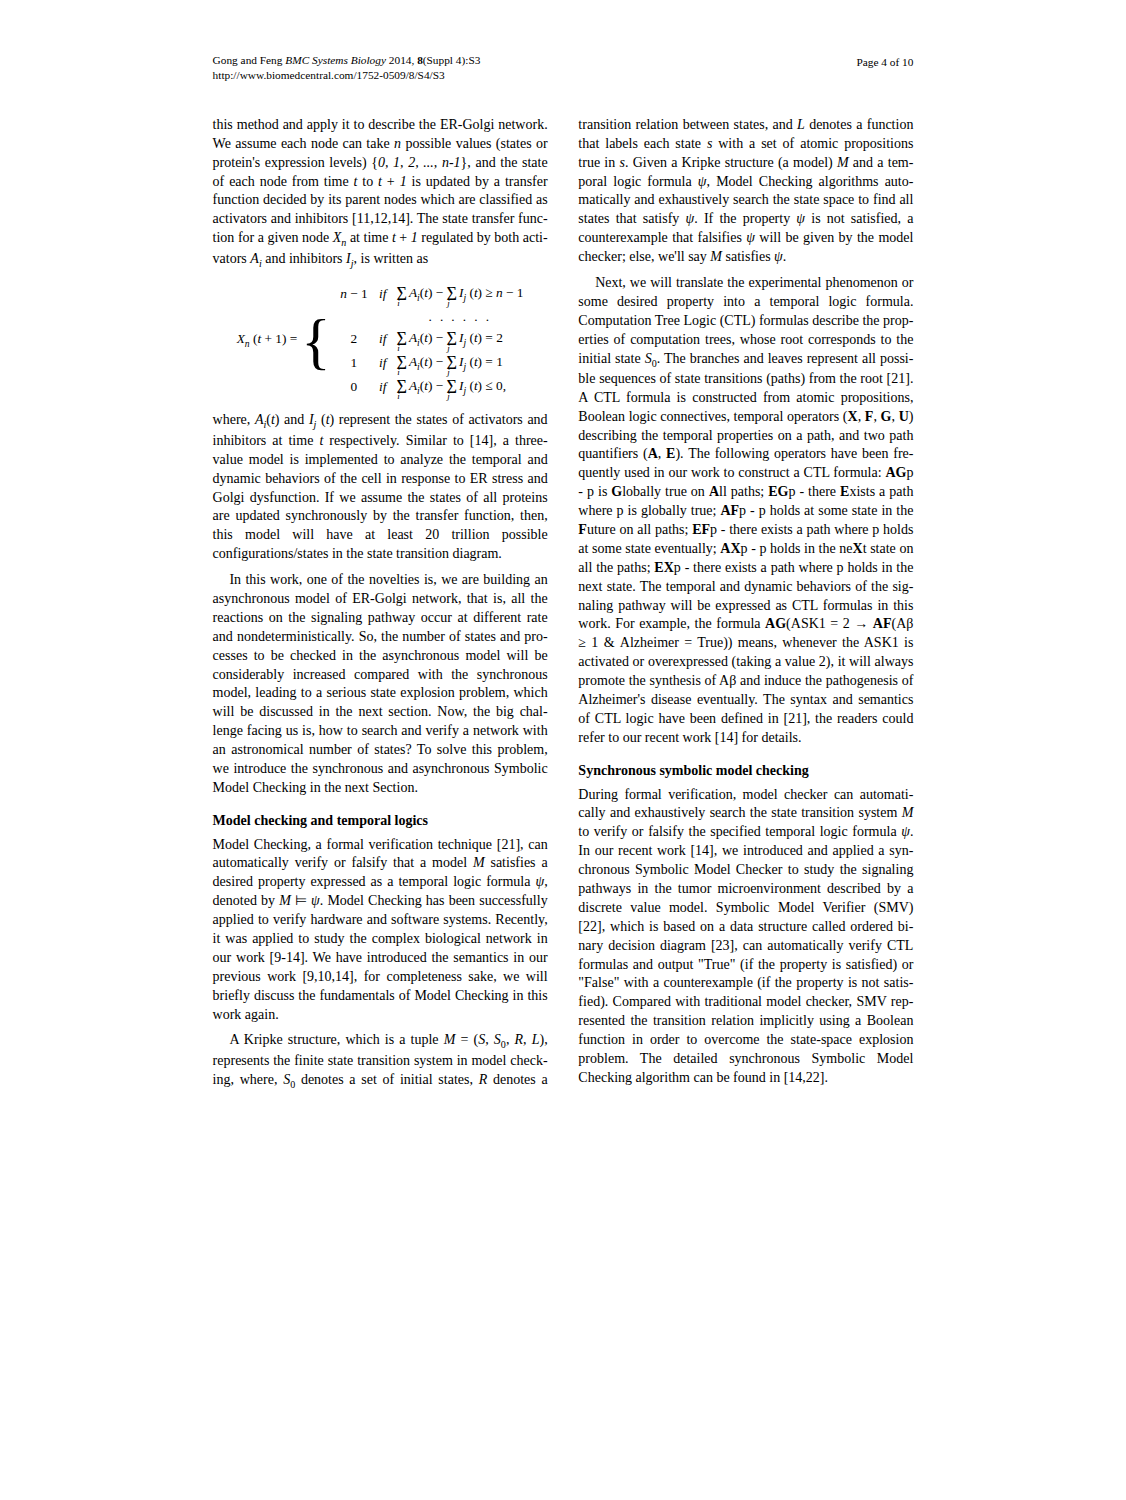Gong and Feng BMC Systems Biology 2014, 8(Suppl 4):S3 http://www.biomedcentral.com/1752-0509/8/S4/S3
Page 4 of 10
this method and apply it to describe the ER-Golgi network. We assume each node can take n possible values (states or protein's expression levels) {0, 1, 2, ..., n-1}, and the state of each node from time t to t + 1 is updated by a transfer function decided by its parent nodes which are classified as activators and inhibitors [11,12,14]. The state transfer function for a given node Xn at time t + 1 regulated by both activators Ai and inhibitors Ij, is written as
| X n ( t + 1) = | { | n − 1 | if | Σ i A i ( t ) − Σ j I j ( t ) ≥ n − 1 |
| | | . . . . . . |
| 2 | if | Σ i A i ( t ) − Σ j I j ( t ) = 2 |
| 1 | if | Σ i A i ( t ) − Σ j I j ( t ) = 1 |
| 0 | if | Σ i A i ( t ) − Σ j I j ( t ) ≤ 0, |
where, Ai(t) and Ij (t) represent the states of activators and inhibitors at time t respectively. Similar to [14], a three-value model is implemented to analyze the temporal and dynamic behaviors of the cell in response to ER stress and Golgi dysfunction. If we assume the states of all proteins are updated synchronously by the transfer function, then, this model will have at least 20 trillion possible configurations/states in the state transition diagram.
In this work, one of the novelties is, we are building an asynchronous model of ER-Golgi network, that is, all the reactions on the signaling pathway occur at different rate and nondeterministically. So, the number of states and processes to be checked in the asynchronous model will be considerably increased compared with the synchronous model, leading to a serious state explosion problem, which will be discussed in the next section. Now, the big challenge facing us is, how to search and verify a network with an astronomical number of states? To solve this problem, we introduce the synchronous and asynchronous Symbolic Model Checking in the next Section.
Model checking and temporal logics
Model Checking, a formal verification technique [21], can automatically verify or falsify that a model M satisfies a desired property expressed as a temporal logic formula ψ, denoted by M ⊨ ψ. Model Checking has been successfully applied to verify hardware and software systems. Recently, it was applied to study the complex biological network in our work [9-14]. We have introduced the semantics in our previous work [9,10,14], for completeness sake, we will briefly discuss the fundamentals of Model Checking in this work again.
A Kripke structure, which is a tuple M = (S, S0, R, L), represents the finite state transition system in model checking, where, S0 denotes a set of initial states, R denotes a transition relation between states, and L denotes a function that labels each state s with a set of atomic propositions true in s. Given a Kripke structure (a model) M and a temporal logic formula ψ, Model Checking algorithms automatically and exhaustively search the state space to find all states that satisfy ψ. If the property ψ is not satisfied, a counterexample that falsifies ψ will be given by the model checker; else, we'll say M satisfies ψ.
Next, we will translate the experimental phenomenon or some desired property into a temporal logic formula. Computation Tree Logic (CTL) formulas describe the properties of computation trees, whose root corresponds to the initial state S0. The branches and leaves represent all possible sequences of state transitions (paths) from the root [21]. A CTL formula is constructed from atomic propositions, Boolean logic connectives, temporal operators (X, F, G, U) describing the temporal properties on a path, and two path quantifiers (A, E). The following operators have been frequently used in our work to construct a CTL formula: AGp - p is Globally true on All paths; EGp - there Exists a path where p is globally true; AFp - p holds at some state in the Future on all paths; EFp - there exists a path where p holds at some state eventually; AXp - p holds in the neXt state on all the paths; EXp - there exists a path where p holds in the next state. The temporal and dynamic behaviors of the signaling pathway will be expressed as CTL formulas in this work. For example, the formula AG(ASK1 = 2 → AF(Aβ ≥ 1 & Alzheimer = True)) means, whenever the ASK1 is activated or overexpressed (taking a value 2), it will always promote the synthesis of Aβ and induce the pathogenesis of Alzheimer's disease eventually. The syntax and semantics of CTL logic have been defined in [21], the readers could refer to our recent work [14] for details.
Synchronous symbolic model checking
During formal verification, model checker can automatically and exhaustively search the state transition system M to verify or falsify the specified temporal logic formula ψ. In our recent work [14], we introduced and applied a synchronous Symbolic Model Checker to study the signaling pathways in the tumor microenvironment described by a discrete value model. Symbolic Model Verifier (SMV) [22], which is based on a data structure called ordered binary decision diagram [23], can automatically verify CTL formulas and output "True" (if the property is satisfied) or "False" with a counterexample (if the property is not satisfied). Compared with traditional model checker, SMV represented the transition relation implicitly using a Boolean function in order to overcome the state-space explosion problem. The detailed synchronous Symbolic Model Checking algorithm can be found in [14,22].